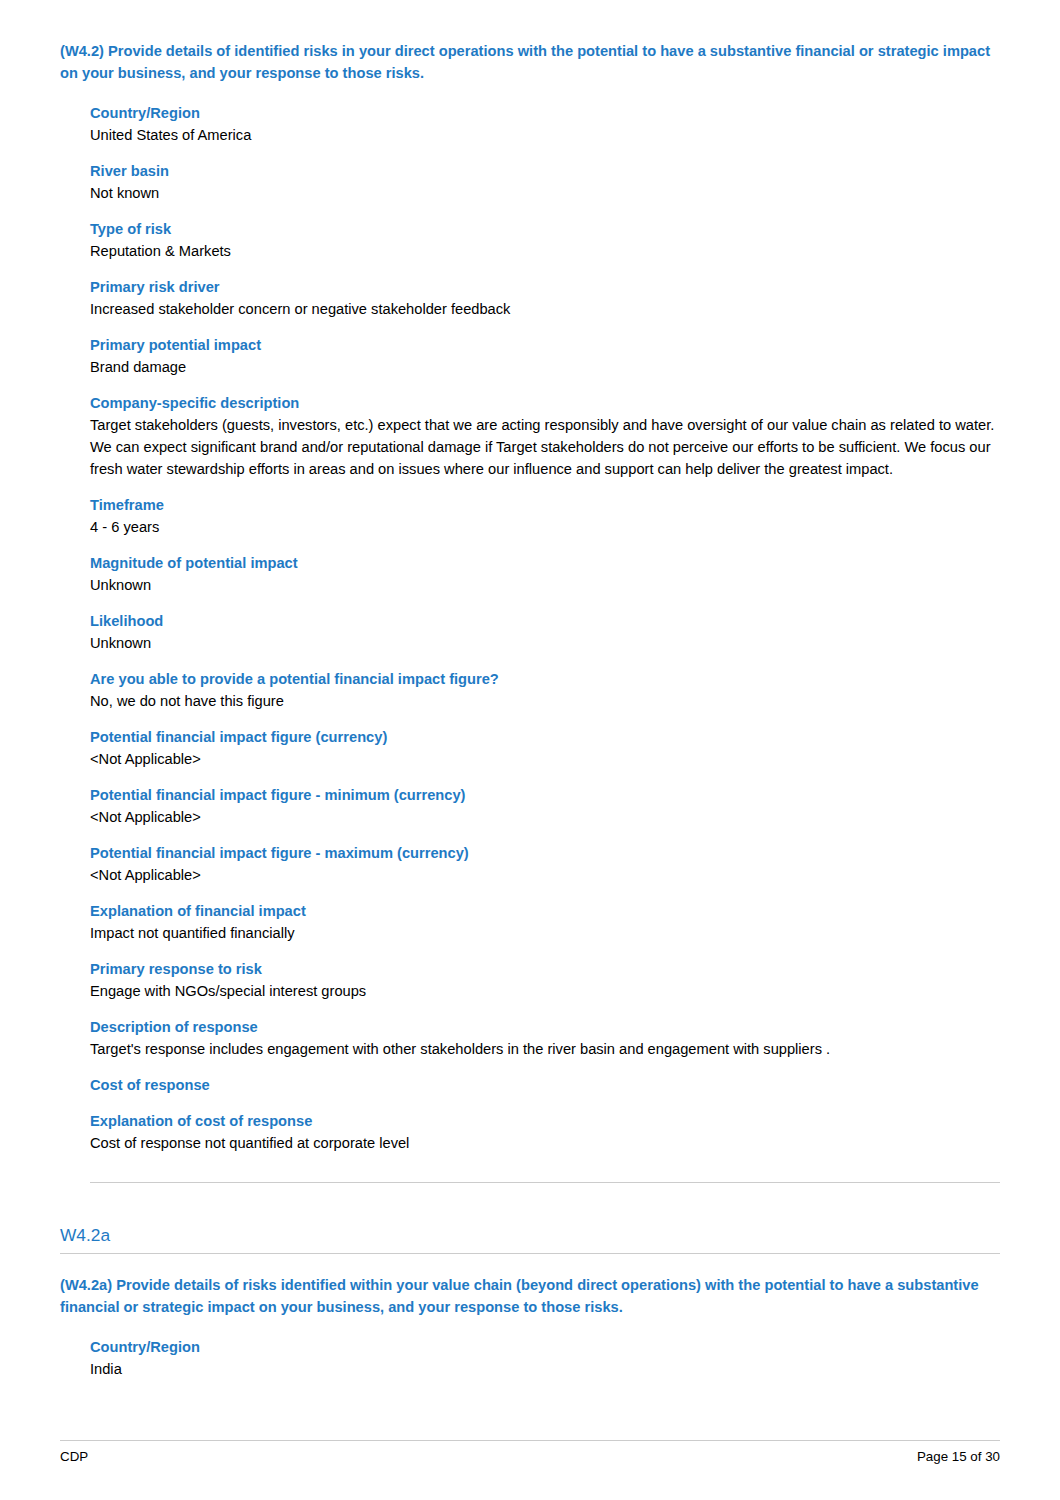(W4.2) Provide details of identified risks in your direct operations with the potential to have a substantive financial or strategic impact on your business, and your response to those risks.
Country/Region
United States of America
River basin
Not known
Type of risk
Reputation & Markets
Primary risk driver
Increased stakeholder concern or negative stakeholder feedback
Primary potential impact
Brand damage
Company-specific description
Target stakeholders (guests, investors, etc.) expect that we are acting responsibly and have oversight of our value chain as related to water. We can expect significant brand and/or reputational damage if Target stakeholders do not perceive our efforts to be sufficient. We focus our fresh water stewardship efforts in areas and on issues where our influence and support can help deliver the greatest impact.
Timeframe
4 - 6 years
Magnitude of potential impact
Unknown
Likelihood
Unknown
Are you able to provide a potential financial impact figure?
No, we do not have this figure
Potential financial impact figure (currency)
<Not Applicable>
Potential financial impact figure - minimum (currency)
<Not Applicable>
Potential financial impact figure - maximum (currency)
<Not Applicable>
Explanation of financial impact
Impact not quantified financially
Primary response to risk
Engage with NGOs/special interest groups
Description of response
Target's response includes engagement with other stakeholders in the river basin and engagement with suppliers .
Cost of response
Explanation of cost of response
Cost of response not quantified at corporate level
W4.2a
(W4.2a) Provide details of risks identified within your value chain (beyond direct operations) with the potential to have a substantive financial or strategic impact on your business, and your response to those risks.
Country/Region
India
CDP Page 15 of 30